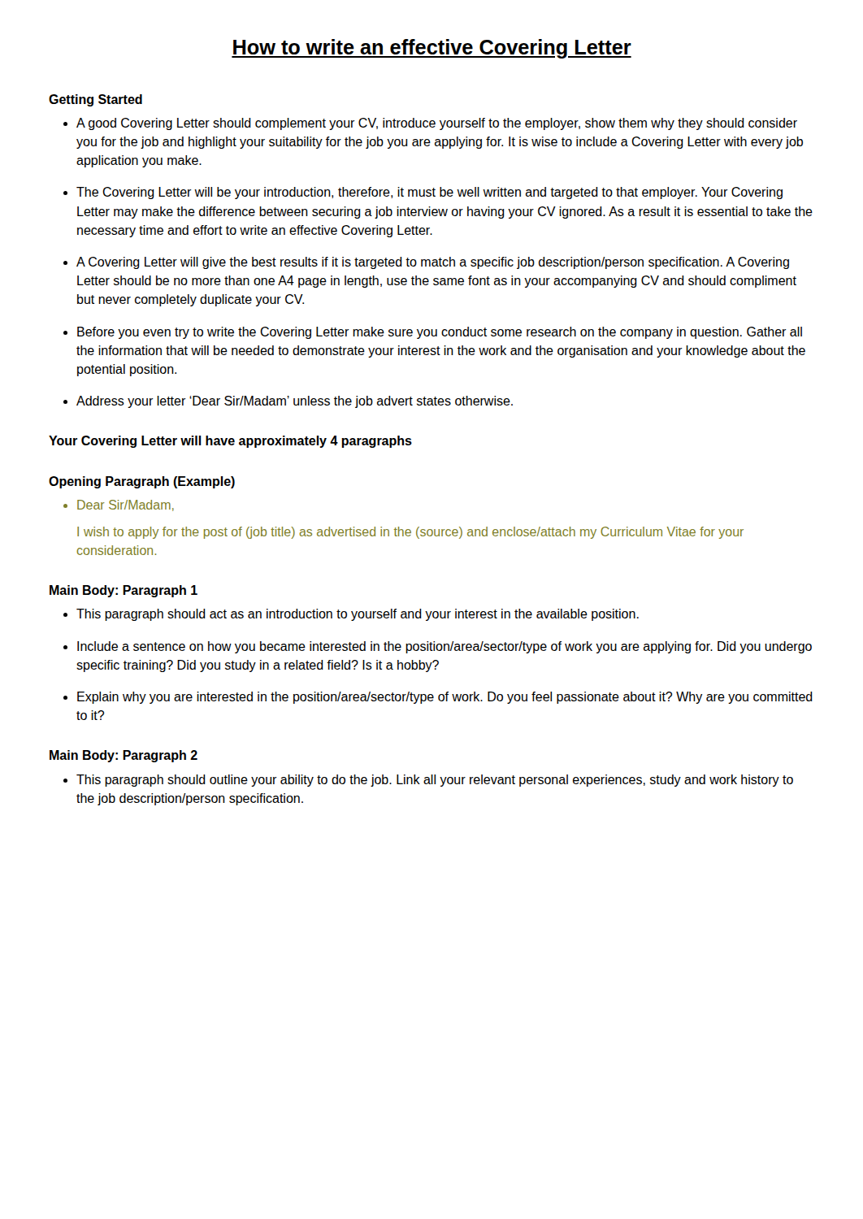How to write an effective Covering Letter
Getting Started
A good Covering Letter should complement your CV, introduce yourself to the employer, show them why they should consider you for the job and highlight your suitability for the job you are applying for. It is wise to include a Covering Letter with every job application you make.
The Covering Letter will be your introduction, therefore, it must be well written and targeted to that employer. Your Covering Letter may make the difference between securing a job interview or having your CV ignored. As a result it is essential to take the necessary time and effort to write an effective Covering Letter.
A Covering Letter will give the best results if it is targeted to match a specific job description/person specification. A Covering Letter should be no more than one A4 page in length, use the same font as in your accompanying CV and should compliment but never completely duplicate your CV.
Before you even try to write the Covering Letter make sure you conduct some research on the company in question. Gather all the information that will be needed to demonstrate your interest in the work and the organisation and your knowledge about the potential position.
Address your letter ‘Dear Sir/Madam’ unless the job advert states otherwise.
Your Covering Letter will have approximately 4 paragraphs
Opening Paragraph (Example)
Dear Sir/Madam,
I wish to apply for the post of (job title) as advertised in the (source) and enclose/attach my Curriculum Vitae for your consideration.
Main Body: Paragraph 1
This paragraph should act as an introduction to yourself and your interest in the available position.
Include a sentence on how you became interested in the position/area/sector/type of work you are applying for. Did you undergo specific training? Did you study in a related field? Is it a hobby?
Explain why you are interested in the position/area/sector/type of work. Do you feel passionate about it? Why are you committed to it?
Main Body: Paragraph 2
This paragraph should outline your ability to do the job. Link all your relevant personal experiences, study and work history to the job description/person specification.